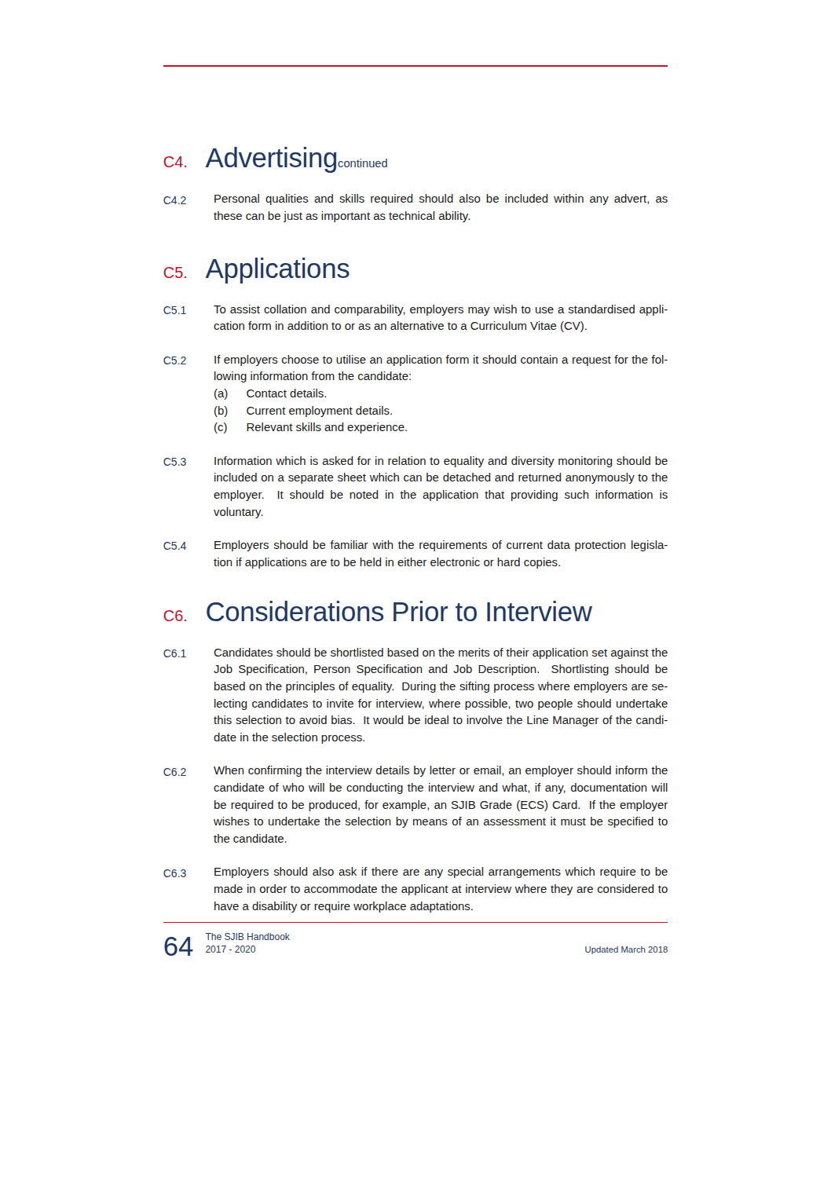C4. Advertisingcontinued
C4.2
Personal qualities and skills required should also be included within any advert, as these can be just as important as technical ability.
C5. Applications
C5.1
To assist collation and comparability, employers may wish to use a standardised application form in addition to or as an alternative to a Curriculum Vitae (CV).
C5.2
If employers choose to utilise an application form it should contain a request for the following information from the candidate:
(a) Contact details.
(b) Current employment details.
(c) Relevant skills and experience.
C5.3
Information which is asked for in relation to equality and diversity monitoring should be included on a separate sheet which can be detached and returned anonymously to the employer. It should be noted in the application that providing such information is voluntary.
C5.4
Employers should be familiar with the requirements of current data protection legislation if applications are to be held in either electronic or hard copies.
C6. Considerations Prior to Interview
C6.1
Candidates should be shortlisted based on the merits of their application set against the Job Specification, Person Specification and Job Description. Shortlisting should be based on the principles of equality. During the sifting process where employers are selecting candidates to invite for interview, where possible, two people should undertake this selection to avoid bias. It would be ideal to involve the Line Manager of the candidate in the selection process.
C6.2
When confirming the interview details by letter or email, an employer should inform the candidate of who will be conducting the interview and what, if any, documentation will be required to be produced, for example, an SJIB Grade (ECS) Card. If the employer wishes to undertake the selection by means of an assessment it must be specified to the candidate.
C6.3
Employers should also ask if there are any special arrangements which require to be made in order to accommodate the applicant at interview where they are considered to have a disability or require workplace adaptations.
64
The SJIB Handbook
2017 - 2020
Updated March 2018